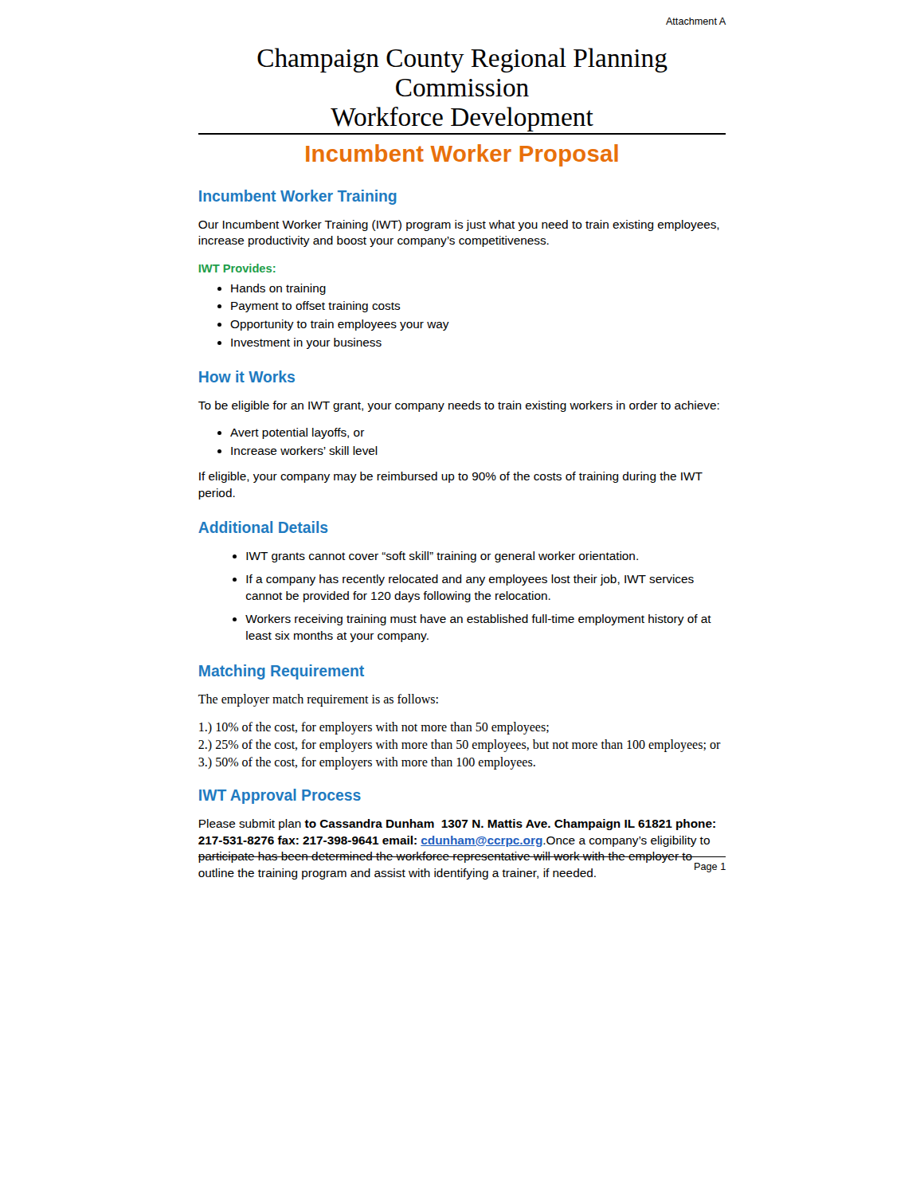Attachment A
Champaign County Regional Planning Commission
Workforce Development
Incumbent Worker Proposal
Incumbent Worker Training
Our Incumbent Worker Training (IWT) program is just what you need to train existing employees, increase productivity and boost your company’s competitiveness.
IWT Provides:
Hands on training
Payment to offset training costs
Opportunity to train employees your way
Investment in your business
How it Works
To be eligible for an IWT grant, your company needs to train existing workers in order to achieve:
Avert potential layoffs, or
Increase workers’ skill level
If eligible, your company may be reimbursed up to 90% of the costs of training during the IWT period.
Additional Details
IWT grants cannot cover “soft skill” training or general worker orientation.
If a company has recently relocated and any employees lost their job, IWT services cannot be provided for 120 days following the relocation.
Workers receiving training must have an established full-time employment history of at least six months at your company.
Matching Requirement
The employer match requirement is as follows:
1.) 10% of the cost, for employers with not more than 50 employees;
2.) 25% of the cost, for employers with more than 50 employees, but not more than 100 employees; or
3.) 50% of the cost, for employers with more than 100 employees.
IWT Approval Process
Please submit plan to Cassandra Dunham 1307 N. Mattis Ave. Champaign IL 61821 phone: 217-531-8276 fax: 217-398-9641 email: cdunham@ccrpc.org.Once a company’s eligibility to participate has been determined the workforce representative will work with the employer to outline the training program and assist with identifying a trainer, if needed.
Page 1